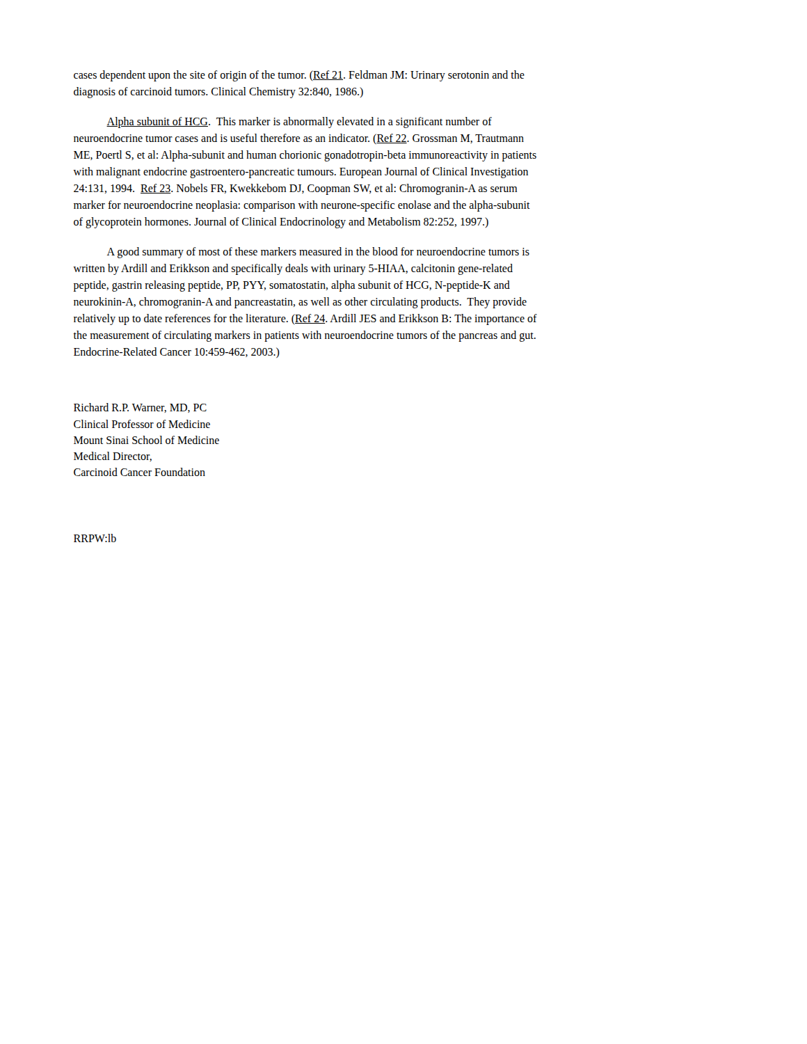cases dependent upon the site of origin of the tumor. (Ref 21. Feldman JM: Urinary serotonin and the diagnosis of carcinoid tumors. Clinical Chemistry 32:840, 1986.)
Alpha subunit of HCG. This marker is abnormally elevated in a significant number of neuroendocrine tumor cases and is useful therefore as an indicator. (Ref 22. Grossman M, Trautmann ME, Poertl S, et al: Alpha-subunit and human chorionic gonadotropin-beta immunoreactivity in patients with malignant endocrine gastroentero-pancreatic tumours. European Journal of Clinical Investigation 24:131, 1994. Ref 23. Nobels FR, Kwekkebom DJ, Coopman SW, et al: Chromogranin-A as serum marker for neuroendocrine neoplasia: comparison with neurone-specific enolase and the alpha-subunit of glycoprotein hormones. Journal of Clinical Endocrinology and Metabolism 82:252, 1997.)
A good summary of most of these markers measured in the blood for neuroendocrine tumors is written by Ardill and Erikkson and specifically deals with urinary 5-HIAA, calcitonin gene-related peptide, gastrin releasing peptide, PP, PYY, somatostatin, alpha subunit of HCG, N-peptide-K and neurokinin-A, chromogranin-A and pancreastatin, as well as other circulating products. They provide relatively up to date references for the literature. (Ref 24. Ardill JES and Erikkson B: The importance of the measurement of circulating markers in patients with neuroendocrine tumors of the pancreas and gut. Endocrine-Related Cancer 10:459-462, 2003.)
Richard R.P. Warner, MD, PC
Clinical Professor of Medicine
Mount Sinai School of Medicine
Medical Director,
Carcinoid Cancer Foundation
RRPW:lb